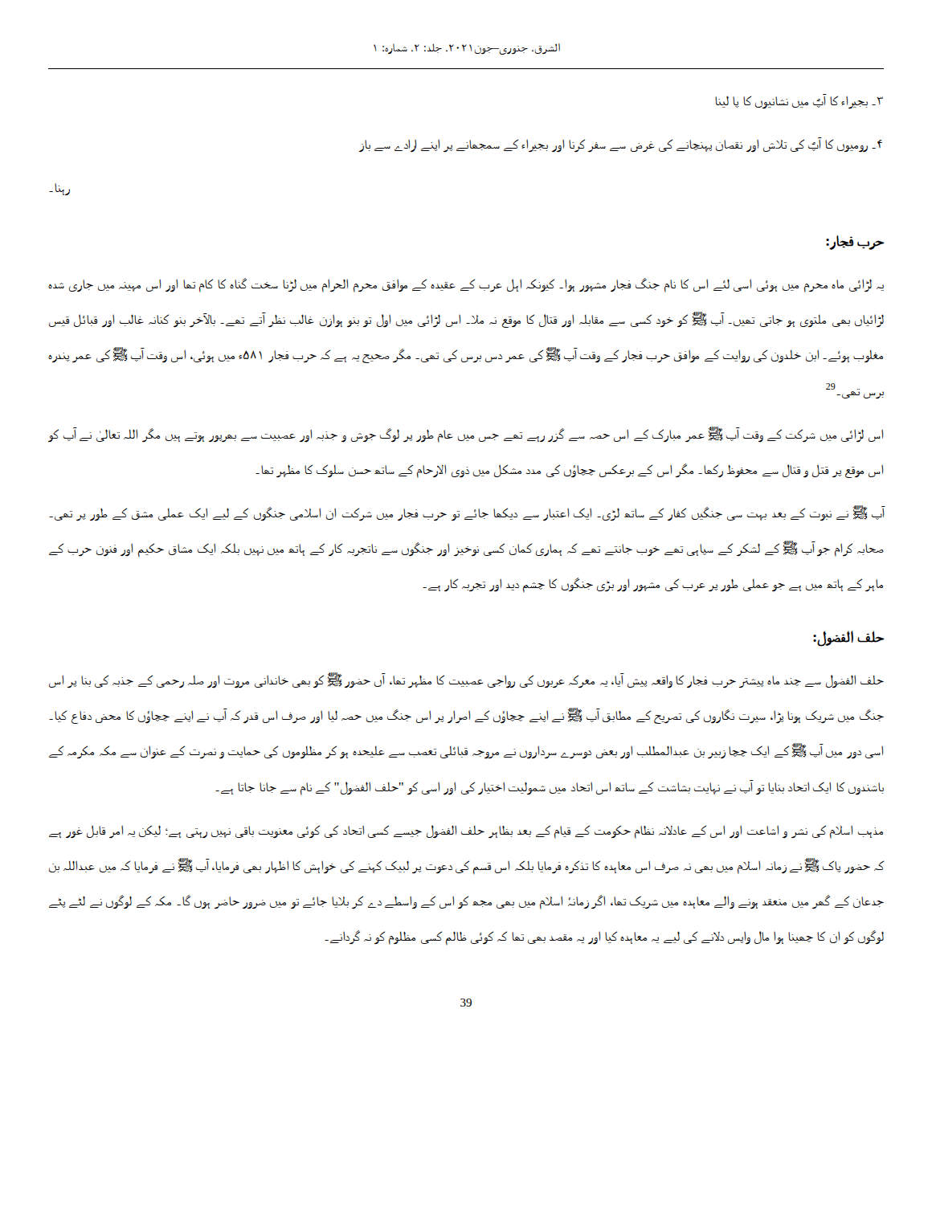الشرق، جنوری–جون۲۰۲۱، جلد: ۲، شمارہ: ۱
۳۔ بجیراء کا آپؐ میں نشانیوں کا پا لینا
۴۔ رومیوں کا آپؐ کی تلاش اور نقصان پہنچانے کی غرض سے سفر کرنا اور بجیراء کے سمجھانے پر اپنے ارادے سے باز
رہنا۔
حرب فجار:
یہ لڑائی ماہ محرم میں ہوئی اسی لئے اس کا نام جنگ فجار مشہور ہوا۔ کیونکہ اہل عرب کے عقیدہ کے موافق محرم الحرام میں لڑنا سخت گناہ کا کام تھا اور اس مہینہ میں جاری شدہ لڑائیاں بھی ملتوی ہو جاتی تھیں۔ آپ ﷺ کو خود کسی سے مقابلہ اور قتال کا موقع نہ ملا۔ اس لڑائی میں اول تو بنو ہوازن غالب نظر آتے تھے۔ بالآخر بنو کنانہ غالب اور قبائل قیس مغلوب ہوئے۔ ابن خلدون کی روایت کے موافق حرب فجار کے وقت آپ ﷺ کی عمر دس برس کی تھی۔ مگر صحیح یہ ہے کہ حرب فجار ۵۸۱ء میں ہوئی، اس وقت آپ ﷺ کی عمر پندرہ برس تھی۔29
اس لڑائی میں شرکت کے وقت آپ ﷺ عمر مبارک کے اس حصہ سے گزر رہے تھے جس میں عام طور پر لوگ جوش و جذبہ اور عصبیت سے بھرپور ہوتے ہیں مگر اللہ تعالیٰ نے آپ کو اس موقع پر قتل و قتال سے محفوظ رکھا۔ مگر اس کے برعکس چچاؤں کی مدد مشکل میں ذوی الارحام کے ساتھ حسن سلوک کا مظہر تھا۔
آپ ﷺ نے نبوت کے بعد بہت سی جنگیں کفار کے ساتھ لڑی۔ ایک اعتبار سے دیکھا جائے تو حرب فجار میں شرکت ان اسلامی جنگوں کے لیے ایک عملی مشق کے طور پر تھی۔ صحابہ کرام جو آپ ﷺ کے لشکر کے سپاہی تھے خوب جانتے تھے کہ ہماری کمان کسی نوخیز اور جنگوں سے ناتجربہ کار کے ہاتھ میں نہیں بلکہ ایک مشاق حکیم اور فنون حرب کے ماہر کے ہاتھ میں ہے جو عملی طور پر عرب کی مشہور اور بڑی جنگوں کا چشم دید اور تجربہ کار ہے۔
حلف الفضول:
حلف الفضول سے چند ماہ پیشتر حرب فجار کا واقعہ پیش آیا، یہ معرکہ عربوں کی رواجی عصبیت کا مظہر تھا، آں حضور ﷺ کو بھی خاندانی مروت اور صلہ رحمی کے جذبہ کی بنا پر اس جنگ میں شریک ہونا پڑا، سیرت نگاروں کی تصریح کے مطابق آپ ﷺ نے اپنے چچاؤں کے اصرار پر اس جنگ میں حصہ لیا اور صرف اس قدر کہ آپ نے اپنے چچاؤں کا محض دفاع کیا۔ اسی دور میں آپ ﷺ کے ایک چچا زبیر بن عبدالمطلب اور بعض دوسرے سرداروں نے مروجہ قبائلی تعصب سے علیحدہ ہو کر مظلوموں کی حمایت و نصرت کے عنوان سے مکہ مکرمہ کے باشندوں کا ایک اتحاد بنایا تو آپ نے نہایت بشاشت کے ساتھ اس اتحاد میں شمولیت اختیار کی اور اسی کو "حلف الفضول" کے نام سے جانا جاتا ہے۔
مذہب اسلام کی نشر و اشاعت اور اس کے عادلانہ نظام حکومت کے قیام کے بعد بظاہر حلف الفضول جیسے کسی اتحاد کی کوئی معنویت باقی نہیں رہتی ہے؛ لیکن یہ امر قابل غور ہے کہ حضور پاک ﷺ نے زمانہ اسلام میں بھی نہ صرف اس معاہدہ کا تذکرہ فرمایا بلکہ اس قسم کی دعوت پر لبیک کہنے کی خواہش کا اظہار بھی فرمایا، آپ ﷺ نے فرمایا کہ میں عبداللہ بن جدعان کے گھر میں منعقد ہونے والے معاہدہ میں شریک تھا، اگر زمانۂ اسلام میں بھی مجھ کو اس کے واسطے دے کر بلایا جائے تو میں ضرور حاضر ہوں گا۔ مکہ کے لوگوں نے لٹے پٹے لوگوں کو ان کا چھینا ہوا مال واپس دلانے کی لیے یہ معاہدہ کیا اور یہ مقصد بھی تھا کہ کوئی ظالم کسی مظلوم کو نہ گردانے۔
39